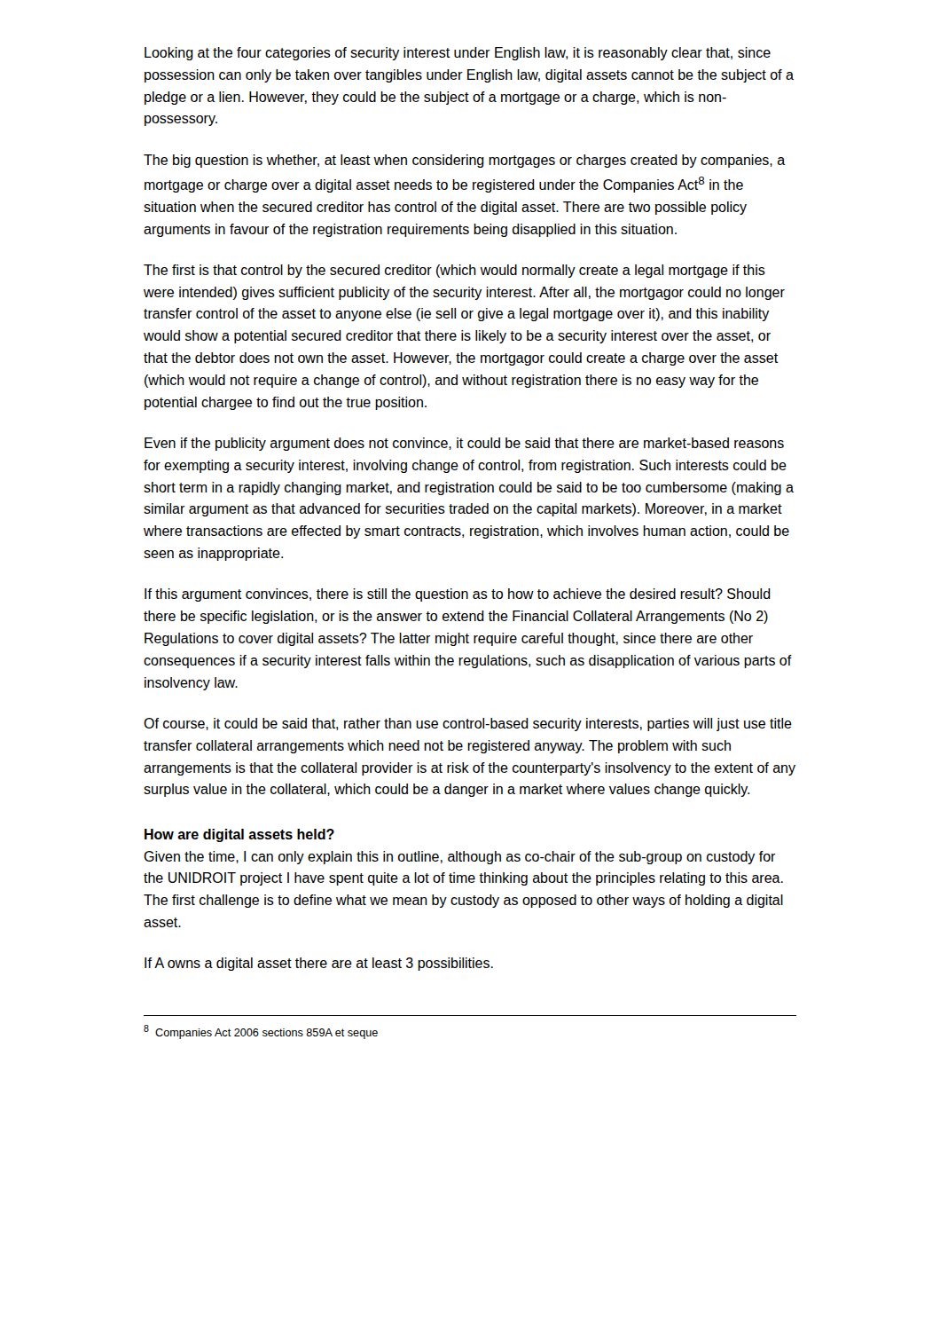Looking at the four categories of security interest under English law, it is reasonably clear that, since possession can only be taken over tangibles under English law, digital assets cannot be the subject of a pledge or a lien. However, they could be the subject of a mortgage or a charge, which is non-possessory.
The big question is whether, at least when considering mortgages or charges created by companies, a mortgage or charge over a digital asset needs to be registered under the Companies Act8 in the situation when the secured creditor has control of the digital asset. There are two possible policy arguments in favour of the registration requirements being disapplied in this situation.
The first is that control by the secured creditor (which would normally create a legal mortgage if this were intended) gives sufficient publicity of the security interest. After all, the mortgagor could no longer transfer control of the asset to anyone else (ie sell or give a legal mortgage over it), and this inability would show a potential secured creditor that there is likely to be a security interest over the asset, or that the debtor does not own the asset. However, the mortgagor could create a charge over the asset (which would not require a change of control), and without registration there is no easy way for the potential chargee to find out the true position.
Even if the publicity argument does not convince, it could be said that there are market-based reasons for exempting a security interest, involving change of control, from registration. Such interests could be short term in a rapidly changing market, and registration could be said to be too cumbersome (making a similar argument as that advanced for securities traded on the capital markets). Moreover, in a market where transactions are effected by smart contracts, registration, which involves human action, could be seen as inappropriate.
If this argument convinces, there is still the question as to how to achieve the desired result? Should there be specific legislation, or is the answer to extend the Financial Collateral Arrangements (No 2) Regulations to cover digital assets? The latter might require careful thought, since there are other consequences if a security interest falls within the regulations, such as disapplication of various parts of insolvency law.
Of course, it could be said that, rather than use control-based security interests, parties will just use title transfer collateral arrangements which need not be registered anyway. The problem with such arrangements is that the collateral provider is at risk of the counterparty's insolvency to the extent of any surplus value in the collateral, which could be a danger in a market where values change quickly.
How are digital assets held?
Given the time, I can only explain this in outline, although as co-chair of the sub-group on custody for the UNIDROIT project I have spent quite a lot of time thinking about the principles relating to this area. The first challenge is to define what we mean by custody as opposed to other ways of holding a digital asset.
If A owns a digital asset there are at least 3 possibilities.
8 Companies Act 2006 sections 859A et seque